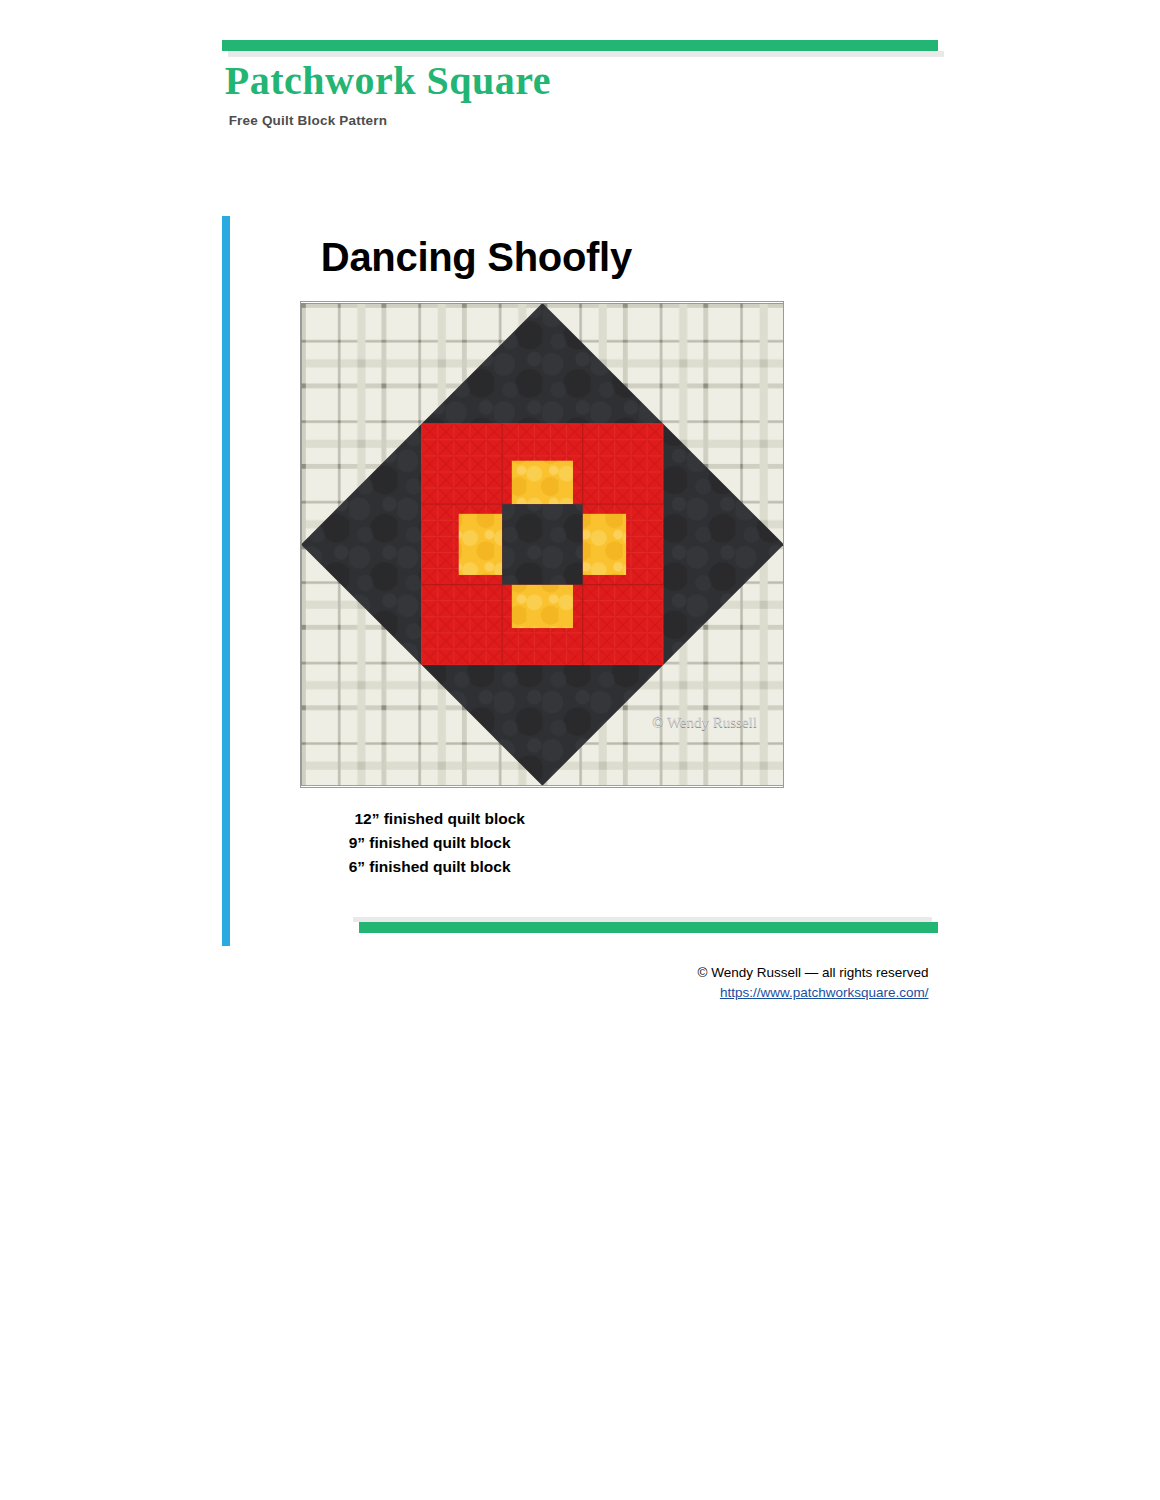Patchwork Square
Free Quilt Block Pattern
Dancing Shoofly
© Wendy Russell
12” finished quilt block
9” finished quilt block
6” finished quilt block
© Wendy Russell — all rights reserved
https://www.patchworksquare.com/